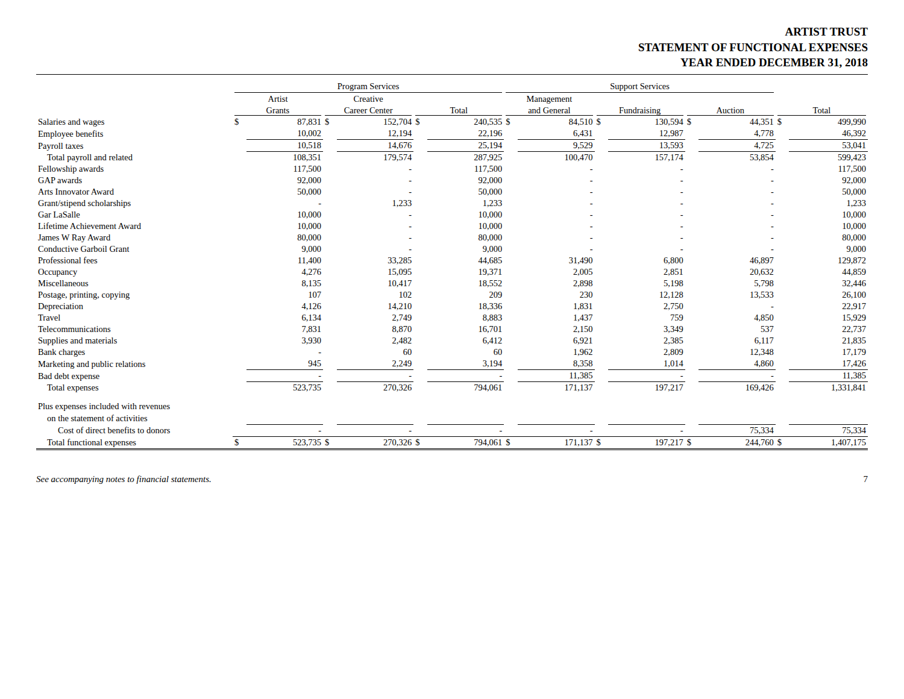ARTIST TRUST
STATEMENT OF FUNCTIONAL EXPENSES
YEAR ENDED DECEMBER 31, 2018
| | Program Services | Support Services | |
| | Artist | Creative | | Management | | | |
| | Grants | Career Center | Total | and General | Fundraising | Auction | Total |
| Salaries and wages | $ | 87,831 | $ | 152,704 | $ | 240,535 | $ | 84,510 | $ | 130,594 | $ | 44,351 | $ | 499,990 |
| Employee benefits | | 10,002 | | 12,194 | | 22,196 | | 6,431 | | 12,987 | | 4,778 | | 46,392 |
| Payroll taxes | | 10,518 | | 14,676 | | 25,194 | | 9,529 | | 13,593 | | 4,725 | | 53,041 |
| Total payroll and related | | 108,351 | | 179,574 | | 287,925 | | 100,470 | | 157,174 | | 53,854 | | 599,423 |
| Fellowship awards | | 117,500 | | - | | 117,500 | | - | | - | | - | | 117,500 |
| GAP awards | | 92,000 | | - | | 92,000 | | - | | - | | - | | 92,000 |
| Arts Innovator Award | | 50,000 | | - | | 50,000 | | - | | - | | - | | 50,000 |
| Grant/stipend scholarships | | - | | 1,233 | | 1,233 | | - | | - | | - | | 1,233 |
| Gar LaSalle | | 10,000 | | - | | 10,000 | | - | | - | | - | | 10,000 |
| Lifetime Achievement Award | | 10,000 | | - | | 10,000 | | - | | - | | - | | 10,000 |
| James W Ray Award | | 80,000 | | - | | 80,000 | | - | | - | | - | | 80,000 |
| Conductive Garboil Grant | | 9,000 | | - | | 9,000 | | - | | - | | - | | 9,000 |
| Professional fees | | 11,400 | | 33,285 | | 44,685 | | 31,490 | | 6,800 | | 46,897 | | 129,872 |
| Occupancy | | 4,276 | | 15,095 | | 19,371 | | 2,005 | | 2,851 | | 20,632 | | 44,859 |
| Miscellaneous | | 8,135 | | 10,417 | | 18,552 | | 2,898 | | 5,198 | | 5,798 | | 32,446 |
| Postage, printing, copying | | 107 | | 102 | | 209 | | 230 | | 12,128 | | 13,533 | | 26,100 |
| Depreciation | | 4,126 | | 14,210 | | 18,336 | | 1,831 | | 2,750 | | - | | 22,917 |
| Travel | | 6,134 | | 2,749 | | 8,883 | | 1,437 | | 759 | | 4,850 | | 15,929 |
| Telecommunications | | 7,831 | | 8,870 | | 16,701 | | 2,150 | | 3,349 | | 537 | | 22,737 |
| Supplies and materials | | 3,930 | | 2,482 | | 6,412 | | 6,921 | | 2,385 | | 6,117 | | 21,835 |
| Bank charges | | - | | 60 | | 60 | | 1,962 | | 2,809 | | 12,348 | | 17,179 |
| Marketing and public relations | | 945 | | 2,249 | | 3,194 | | 8,358 | | 1,014 | | 4,860 | | 17,426 |
| Bad debt expense | | - | | - | | - | | 11,385 | | - | | - | | 11,385 |
| Total expenses | | 523,735 | | 270,326 | | 794,061 | | 171,137 | | 197,217 | | 169,426 | | 1,331,841 |
| Plus expenses included with revenues | |
| on the statement of activities | |
| Cost of direct benefits to donors | | - | | - | | - | | - | | - | | 75,334 | | 75,334 |
| Total functional expenses | $ | 523,735 | $ | 270,326 | $ | 794,061 | $ | 171,137 | $ | 197,217 | $ | 244,760 | $ | 1,407,175 |
See accompanying notes to financial statements.
7